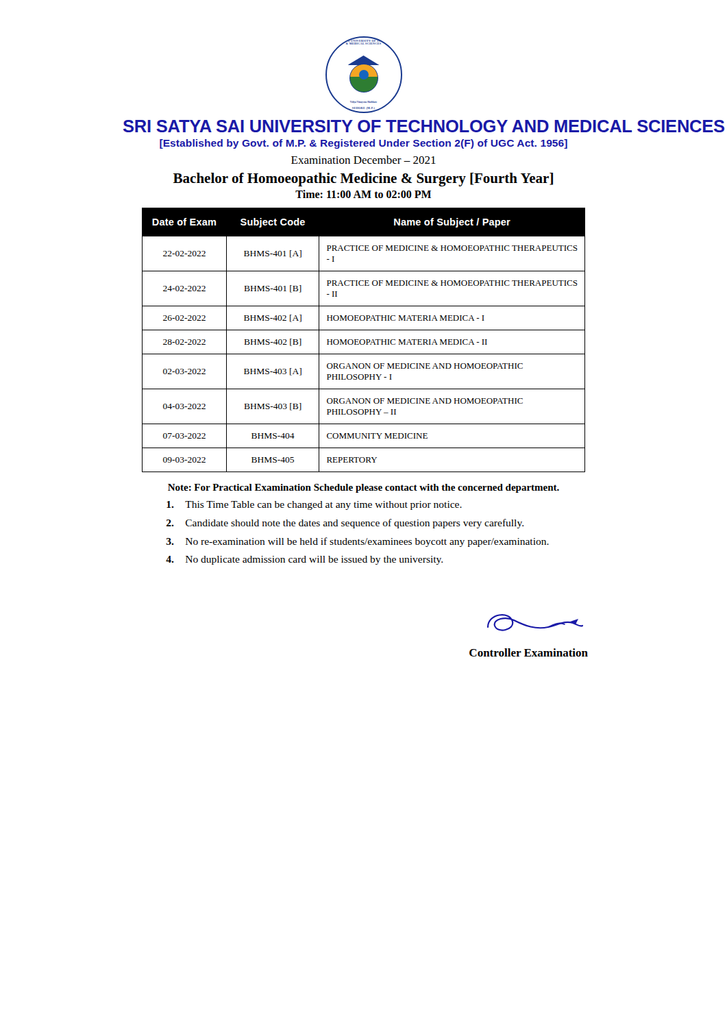SRI SATYA SAI UNIVERSITY OF TECHNOLOGY & MEDICAL SCIENCES
Vidya Vinayena Shobhate
SEHORE (M.P.)
SRI SATYA SAI UNIVERSITY OF TECHNOLOGY AND MEDICAL SCIENCES
[Established by Govt. of M.P. & Registered Under Section 2(F) of UGC Act. 1956]
Examination December – 2021
Bachelor of Homoeopathic Medicine & Surgery [Fourth Year]
Time: 11:00 AM to 02:00 PM
| Date of Exam | Subject Code | Name of Subject / Paper |
| --- | --- | --- |
| 22-02-2022 | BHMS-401 [A] | PRACTICE OF MEDICINE & HOMOEOPATHIC THERAPEUTICS - I |
| 24-02-2022 | BHMS-401 [B] | PRACTICE OF MEDICINE & HOMOEOPATHIC THERAPEUTICS - II |
| 26-02-2022 | BHMS-402 [A] | HOMOEOPATHIC MATERIA MEDICA - I |
| 28-02-2022 | BHMS-402 [B] | HOMOEOPATHIC MATERIA MEDICA - II |
| 02-03-2022 | BHMS-403 [A] | ORGANON OF MEDICINE AND HOMOEOPATHIC PHILOSOPHY - I |
| 04-03-2022 | BHMS-403 [B] | ORGANON OF MEDICINE AND HOMOEOPATHIC PHILOSOPHY – II |
| 07-03-2022 | BHMS-404 | COMMUNITY MEDICINE |
| 09-03-2022 | BHMS-405 | REPERTORY |
Note: For Practical Examination Schedule please contact with the concerned department.
This Time Table can be changed at any time without prior notice.
Candidate should note the dates and sequence of question papers very carefully.
No re-examination will be held if students/examinees boycott any paper/examination.
No duplicate admission card will be issued by the university.
Controller Examination